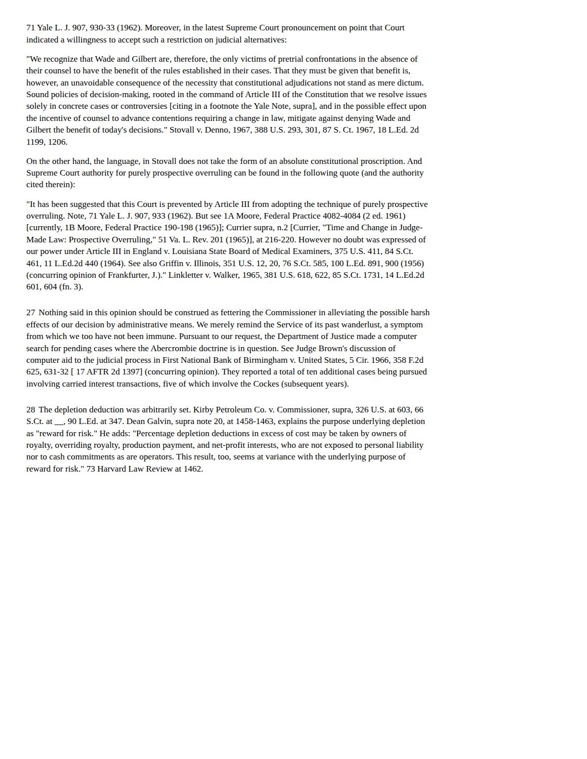71 Yale L. J. 907, 930-33 (1962). Moreover, in the latest Supreme Court pronouncement on point that Court indicated a willingness to accept such a restriction on judicial alternatives:
"We recognize that Wade and Gilbert are, therefore, the only victims of pretrial confrontations in the absence of their counsel to have the benefit of the rules established in their cases. That they must be given that benefit is, however, an unavoidable consequence of the necessity that constitutional adjudications not stand as mere dictum. Sound policies of decision-making, rooted in the command of Article III of the Constitution that we resolve issues solely in concrete cases or controversies [citing in a footnote the Yale Note, supra], and in the possible effect upon the incentive of counsel to advance contentions requiring a change in law, mitigate against denying Wade and Gilbert the benefit of today's decisions." Stovall v. Denno, 1967, 388 U.S. 293, 301, 87 S. Ct. 1967, 18 L.Ed. 2d 1199, 1206.
On the other hand, the language, in Stovall does not take the form of an absolute constitutional proscription. And Supreme Court authority for purely prospective overruling can be found in the following quote (and the authority cited therein):
"It has been suggested that this Court is prevented by Article III from adopting the technique of purely prospective overruling. Note, 71 Yale L. J. 907, 933 (1962). But see 1A Moore, Federal Practice 4082-4084 (2 ed. 1961) [currently, 1B Moore, Federal Practice 190-198 (1965)]; Currier supra, n.2 [Currier, "Time and Change in Judge-Made Law: Prospective Overruling," 51 Va. L. Rev. 201 (1965)], at 216-220. However no doubt was expressed of our power under Article III in England v. Louisiana State Board of Medical Examiners, 375 U.S. 411, 84 S.Ct. 461, 11 L.Ed.2d 440 (1964). See also Griffin v. Illinois, 351 U.S. 12, 20, 76 S.Ct. 585, 100 L.Ed. 891, 900 (1956) (concurring opinion of Frankfurter, J.)." Linkletter v. Walker, 1965, 381 U.S. 618, 622, 85 S.Ct. 1731, 14 L.Ed.2d 601, 604 (fn. 3).
27 Nothing said in this opinion should be construed as fettering the Commissioner in alleviating the possible harsh effects of our decision by administrative means. We merely remind the Service of its past wanderlust, a symptom from which we too have not been immune. Pursuant to our request, the Department of Justice made a computer search for pending cases where the Abercrombie doctrine is in question. See Judge Brown's discussion of computer aid to the judicial process in First National Bank of Birmingham v. United States, 5 Cir. 1966, 358 F.2d 625, 631-32 [ 17 AFTR 2d 1397] (concurring opinion). They reported a total of ten additional cases being pursued involving carried interest transactions, five of which involve the Cockes (subsequent years).
28 The depletion deduction was arbitrarily set. Kirby Petroleum Co. v. Commissioner, supra, 326 U.S. at 603, 66 S.Ct. at __, 90 L.Ed. at 347. Dean Galvin, supra note 20, at 1458-1463, explains the purpose underlying depletion as "reward for risk." He adds: "Percentage depletion deductions in excess of cost may be taken by owners of royalty, overriding royalty, production payment, and net-profit interests, who are not exposed to personal liability nor to cash commitments as are operators. This result, too, seems at variance with the underlying purpose of reward for risk." 73 Harvard Law Review at 1462.